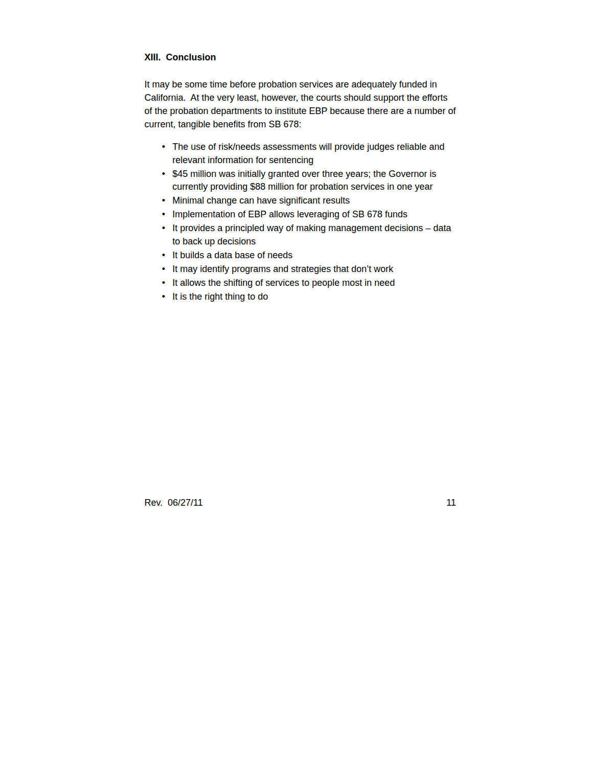XIII. Conclusion
It may be some time before probation services are adequately funded in California. At the very least, however, the courts should support the efforts of the probation departments to institute EBP because there are a number of current, tangible benefits from SB 678:
The use of risk/needs assessments will provide judges reliable and relevant information for sentencing
$45 million was initially granted over three years; the Governor is currently providing $88 million for probation services in one year
Minimal change can have significant results
Implementation of EBP allows leveraging of SB 678 funds
It provides a principled way of making management decisions – data to back up decisions
It builds a data base of needs
It may identify programs and strategies that don’t work
It allows the shifting of services to people most in need
It is the right thing to do
Rev. 06/27/11 11